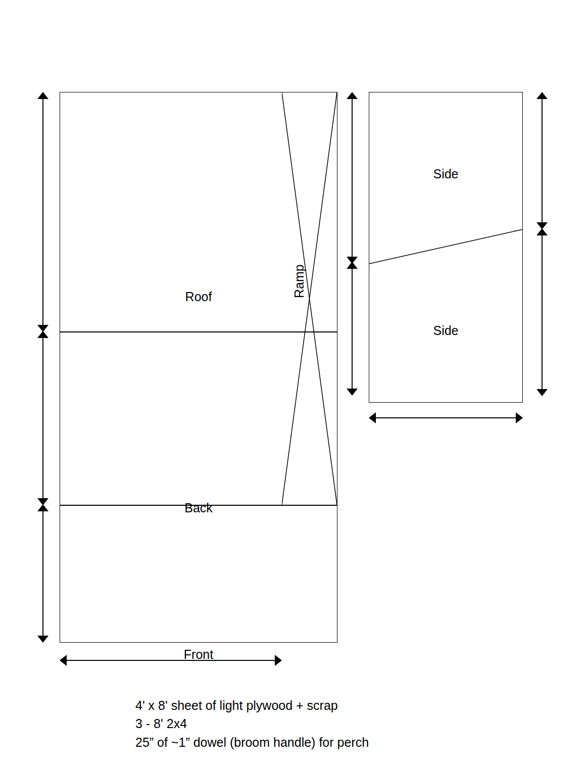Roof
Back
Front
Ramp
Side
Side
4' x 8' sheet of light plywood + scrap
3 - 8' 2x4
25” of ~1” dowel (broom handle) for perch